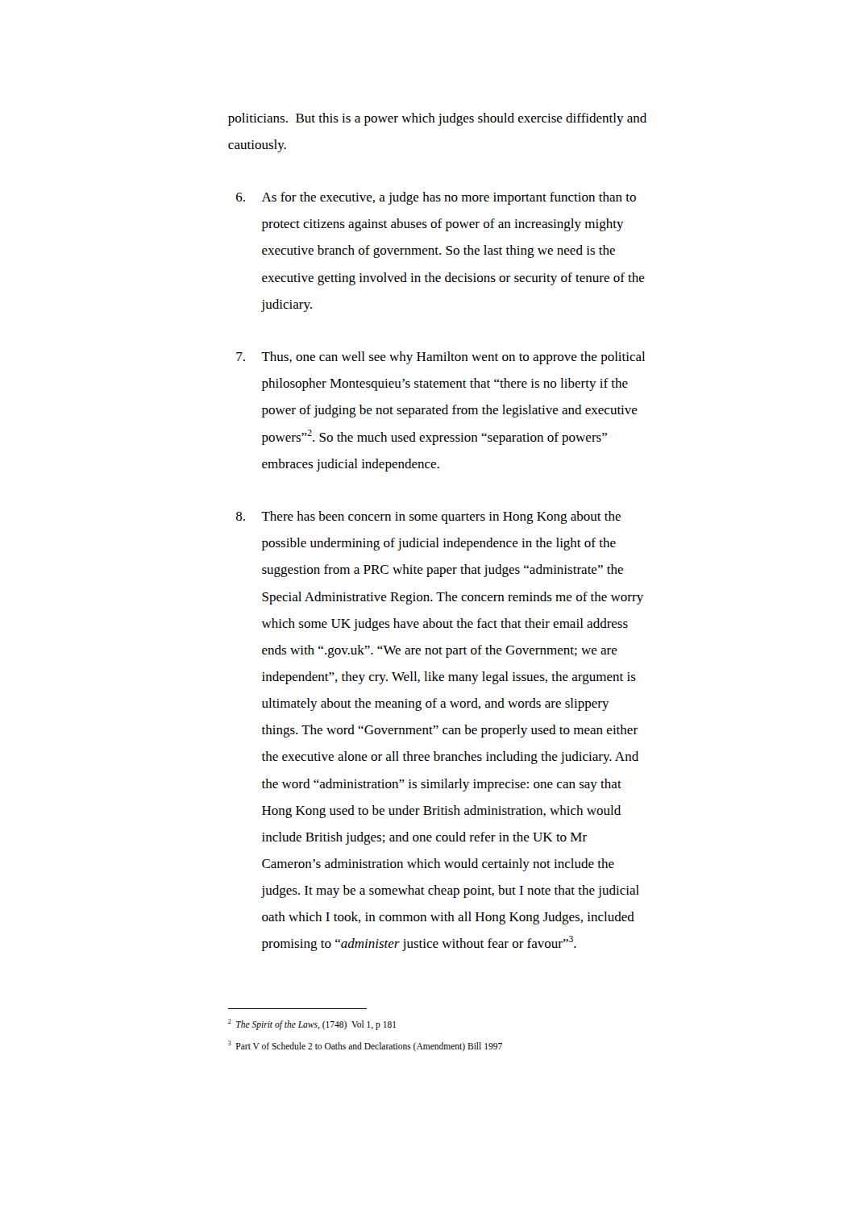politicians. But this is a power which judges should exercise diffidently and cautiously.
As for the executive, a judge has no more important function than to protect citizens against abuses of power of an increasingly mighty executive branch of government. So the last thing we need is the executive getting involved in the decisions or security of tenure of the judiciary.
Thus, one can well see why Hamilton went on to approve the political philosopher Montesquieu’s statement that “there is no liberty if the power of judging be not separated from the legislative and executive powers”2. So the much used expression “separation of powers” embraces judicial independence.
There has been concern in some quarters in Hong Kong about the possible undermining of judicial independence in the light of the suggestion from a PRC white paper that judges “administrate” the Special Administrative Region. The concern reminds me of the worry which some UK judges have about the fact that their email address ends with “.gov.uk”. “We are not part of the Government; we are independent”, they cry. Well, like many legal issues, the argument is ultimately about the meaning of a word, and words are slippery things. The word “Government” can be properly used to mean either the executive alone or all three branches including the judiciary. And the word “administration” is similarly imprecise: one can say that Hong Kong used to be under British administration, which would include British judges; and one could refer in the UK to Mr Cameron’s administration which would certainly not include the judges. It may be a somewhat cheap point, but I note that the judicial oath which I took, in common with all Hong Kong Judges, included promising to “administer justice without fear or favour”3.
2 The Spirit of the Laws, (1748) Vol 1, p 181
3 Part V of Schedule 2 to Oaths and Declarations (Amendment) Bill 1997